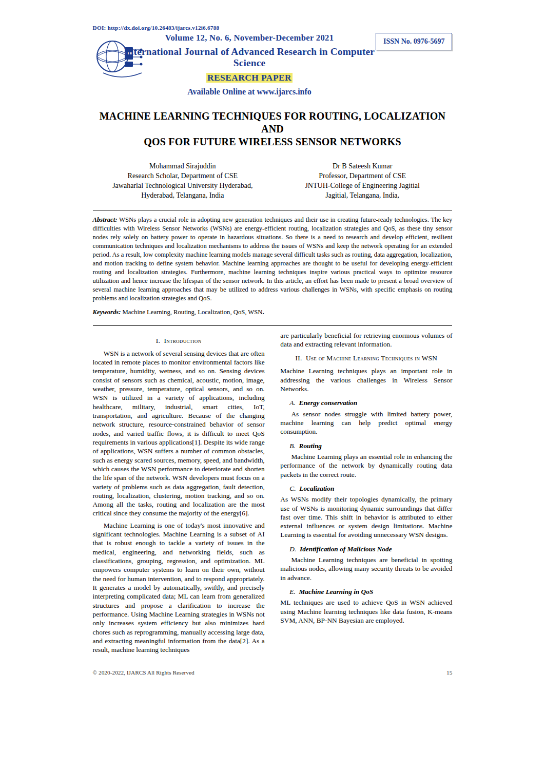DOI: http://dx.doi.org/10.26483/ijarcs.v12i6.6788
ISSN No. 0976-5697
Volume 12, No. 6, November-December 2021
International Journal of Advanced Research in Computer Science
RESEARCH PAPER
Available Online at www.ijarcs.info
MACHINE LEARNING TECHNIQUES FOR ROUTING, LOCALIZATION AND
QOS FOR FUTURE WIRELESS SENSOR NETWORKS
Mohammad Sirajuddin
Research Scholar, Department of CSE
Jawaharlal Technological University Hyderabad,
Hyderabad, Telangana, India
Dr B Sateesh Kumar
Professor, Department of CSE
JNTUH-College of Engineering Jagitial
Jagitial, Telangana, India,
Abstract: WSNs plays a crucial role in adopting new generation techniques and their use in creating future-ready technologies. The key difficulties with Wireless Sensor Networks (WSNs) are energy-efficient routing, localization strategies and QoS, as these tiny sensor nodes rely solely on battery power to operate in hazardous situations. So there is a need to research and develop efficient, resilient communication techniques and localization mechanisms to address the issues of WSNs and keep the network operating for an extended period. As a result, low complexity machine learning models manage several difficult tasks such as routing, data aggregation, localization, and motion tracking to define system behavior. Machine learning approaches are thought to be useful for developing energy-efficient routing and localization strategies. Furthermore, machine learning techniques inspire various practical ways to optimize resource utilization and hence increase the lifespan of the sensor network. In this article, an effort has been made to present a broad overview of several machine learning approaches that may be utilized to address various challenges in WSNs, with specific emphasis on routing problems and localization strategies and QoS.
Keywords: Machine Learning, Routing, Localization, QoS, WSN.
I. Introduction
WSN is a network of several sensing devices that are often located in remote places to monitor environmental factors like temperature, humidity, wetness, and so on. Sensing devices consist of sensors such as chemical, acoustic, motion, image, weather, pressure, temperature, optical sensors, and so on. WSN is utilized in a variety of applications, including healthcare, military, industrial, smart cities, IoT, transportation, and agriculture. Because of the changing network structure, resource-constrained behavior of sensor nodes, and varied traffic flows, it is difficult to meet QoS requirements in various applications[1]. Despite its wide range of applications, WSN suffers a number of common obstacles, such as energy scared sources, memory, speed, and bandwidth, which causes the WSN performance to deteriorate and shorten the life span of the network. WSN developers must focus on a variety of problems such as data aggregation, fault detection, routing, localization, clustering, motion tracking, and so on. Among all the tasks, routing and localization are the most critical since they consume the majority of the energy[6].
Machine Learning is one of today's most innovative and significant technologies. Machine Learning is a subset of AI that is robust enough to tackle a variety of issues in the medical, engineering, and networking fields, such as classifications, grouping, regression, and optimization. ML empowers computer systems to learn on their own, without the need for human intervention, and to respond appropriately. It generates a model by automatically, swiftly, and precisely interpreting complicated data; ML can learn from generalized structures and propose a clarification to increase the performance. Using Machine Learning strategies in WSNs not only increases system efficiency but also minimizes hard chores such as reprogramming, manually accessing large data, and extracting meaningful information from the data[2]. As a result, machine learning techniques
are particularly beneficial for retrieving enormous volumes of data and extracting relevant information.
II. Use of Machine Learning Techniques in WSN
Machine Learning techniques plays an important role in addressing the various challenges in Wireless Sensor Networks.
A. Energy conservation
As sensor nodes struggle with limited battery power, machine learning can help predict optimal energy consumption.
B. Routing
Machine Learning plays an essential role in enhancing the performance of the network by dynamically routing data packets in the correct route.
C. Localization
As WSNs modify their topologies dynamically, the primary use of WSNs is monitoring dynamic surroundings that differ fast over time. This shift in behavior is attributed to either external influences or system design limitations. Machine Learning is essential for avoiding unnecessary WSN designs.
D. Identification of Malicious Node
Machine Learning techniques are beneficial in spotting malicious nodes, allowing many security threats to be avoided in advance.
E. Machine Learning in QoS
ML techniques are used to achieve QoS in WSN achieved using Machine learning techniques like data fusion, K-means SVM, ANN, BP-NN Bayesian are employed.
© 2020-2022, IJARCS All Rights Reserved
15